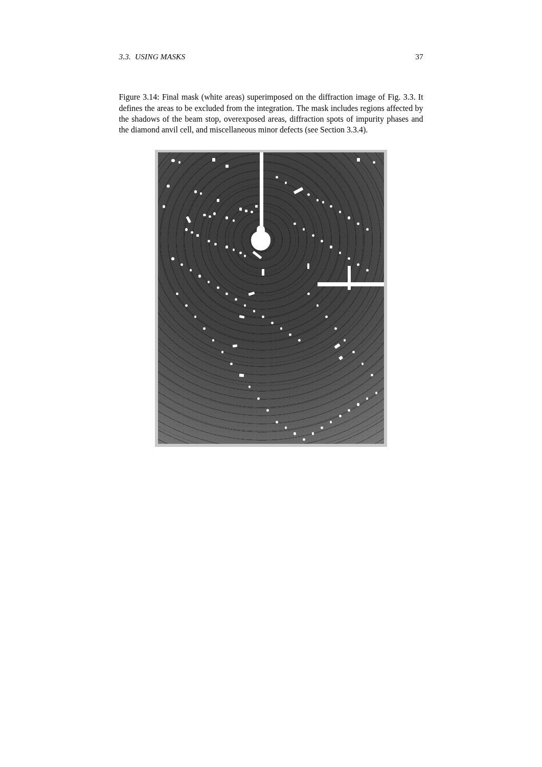3.3. USING MASKS 37
Figure 3.14: Final mask (white areas) superimposed on the diffraction image of Fig. 3.3. It defines the areas to be excluded from the integration. The mask includes regions affected by the shadows of the beam stop, overexposed areas, diffraction spots of impurity phases and the diamond anvil cell, and miscellaneous minor defects (see Section 3.3.4).